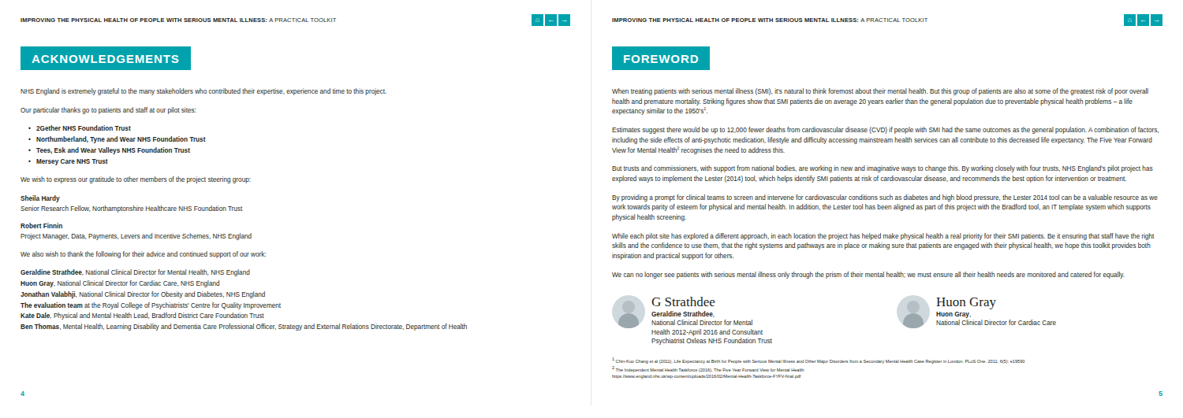IMPROVING THE PHYSICAL HEALTH OF PEOPLE WITH SERIOUS MENTAL ILLNESS: A PRACTICAL TOOLKIT
⌂←→
ACKNOWLEDGEMENTS
NHS England is extremely grateful to the many stakeholders who contributed their expertise, experience and time to this project.
Our particular thanks go to patients and staff at our pilot sites:
2Gether NHS Foundation Trust
Northumberland, Tyne and Wear NHS Foundation Trust
Tees, Esk and Wear Valleys NHS Foundation Trust
Mersey Care NHS Trust
We wish to express our gratitude to other members of the project steering group:
Sheila Hardy
Senior Research Fellow, Northamptonshire Healthcare NHS Foundation Trust
Robert Finnin
Project Manager, Data, Payments, Levers and Incentive Schemes, NHS England
We also wish to thank the following for their advice and continued support of our work:
Geraldine Strathdee, National Clinical Director for Mental Health, NHS England
Huon Gray, National Clinical Director for Cardiac Care, NHS England
Jonathan Valabhji, National Clinical Director for Obesity and Diabetes, NHS England
The evaluation team at the Royal College of Psychiatrists' Centre for Quality Improvement
Kate Dale, Physical and Mental Health Lead, Bradford District Care Foundation Trust
Ben Thomas, Mental Health, Learning Disability and Dementia Care Professional Officer, Strategy and External Relations Directorate, Department of Health
4
IMPROVING THE PHYSICAL HEALTH OF PEOPLE WITH SERIOUS MENTAL ILLNESS: A PRACTICAL TOOLKIT
⌂←→
FOREWORD
When treating patients with serious mental illness (SMI), it's natural to think foremost about their mental health. But this group of patients are also at some of the greatest risk of poor overall health and premature mortality. Striking figures show that SMI patients die on average 20 years earlier than the general population due to preventable physical health problems – a life expectancy similar to the 1950's1.
Estimates suggest there would be up to 12,000 fewer deaths from cardiovascular disease (CVD) if people with SMI had the same outcomes as the general population. A combination of factors, including the side effects of anti-psychotic medication, lifestyle and difficulty accessing mainstream health services can all contribute to this decreased life expectancy. The Five Year Forward View for Mental Health2 recognises the need to address this.
But trusts and commissioners, with support from national bodies, are working in new and imaginative ways to change this. By working closely with four trusts, NHS England's pilot project has explored ways to implement the Lester (2014) tool, which helps identify SMI patients at risk of cardiovascular disease, and recommends the best option for intervention or treatment.
By providing a prompt for clinical teams to screen and intervene for cardiovascular conditions such as diabetes and high blood pressure, the Lester 2014 tool can be a valuable resource as we work towards parity of esteem for physical and mental health. In addition, the Lester tool has been aligned as part of this project with the Bradford tool, an IT template system which supports physical health screening.
While each pilot site has explored a different approach, in each location the project has helped make physical health a real priority for their SMI patients. Be it ensuring that staff have the right skills and the confidence to use them, that the right systems and pathways are in place or making sure that patients are engaged with their physical health, we hope this toolkit provides both inspiration and practical support for others.
We can no longer see patients with serious mental illness only through the prism of their mental health; we must ensure all their health needs are monitored and catered for equally.
G Strathdee
Geraldine Strathdee,
National Clinical Director for Mental
Health 2012-April 2016 and Consultant
Psychiatrist Oxleas NHS Foundation Trust
Huon Gray
Huon Gray,
National Clinical Director for Cardiac Care
1 Chin-Kuo Chang et al (2011), Life Expectancy at Birth for People with Serious Mental Illness and Other Major Disorders from a Secondary Mental Health Case Register in London. PLoS One. 2011; 6(5): e19590
2 The Independent Mental Health Taskforce (2016), The Five Year Forward View for Mental Health
https://www.england.nhs.uk/wp-content/uploads/2016/02/Mental-Health-Taskforce-FYFV-final.pdf
5